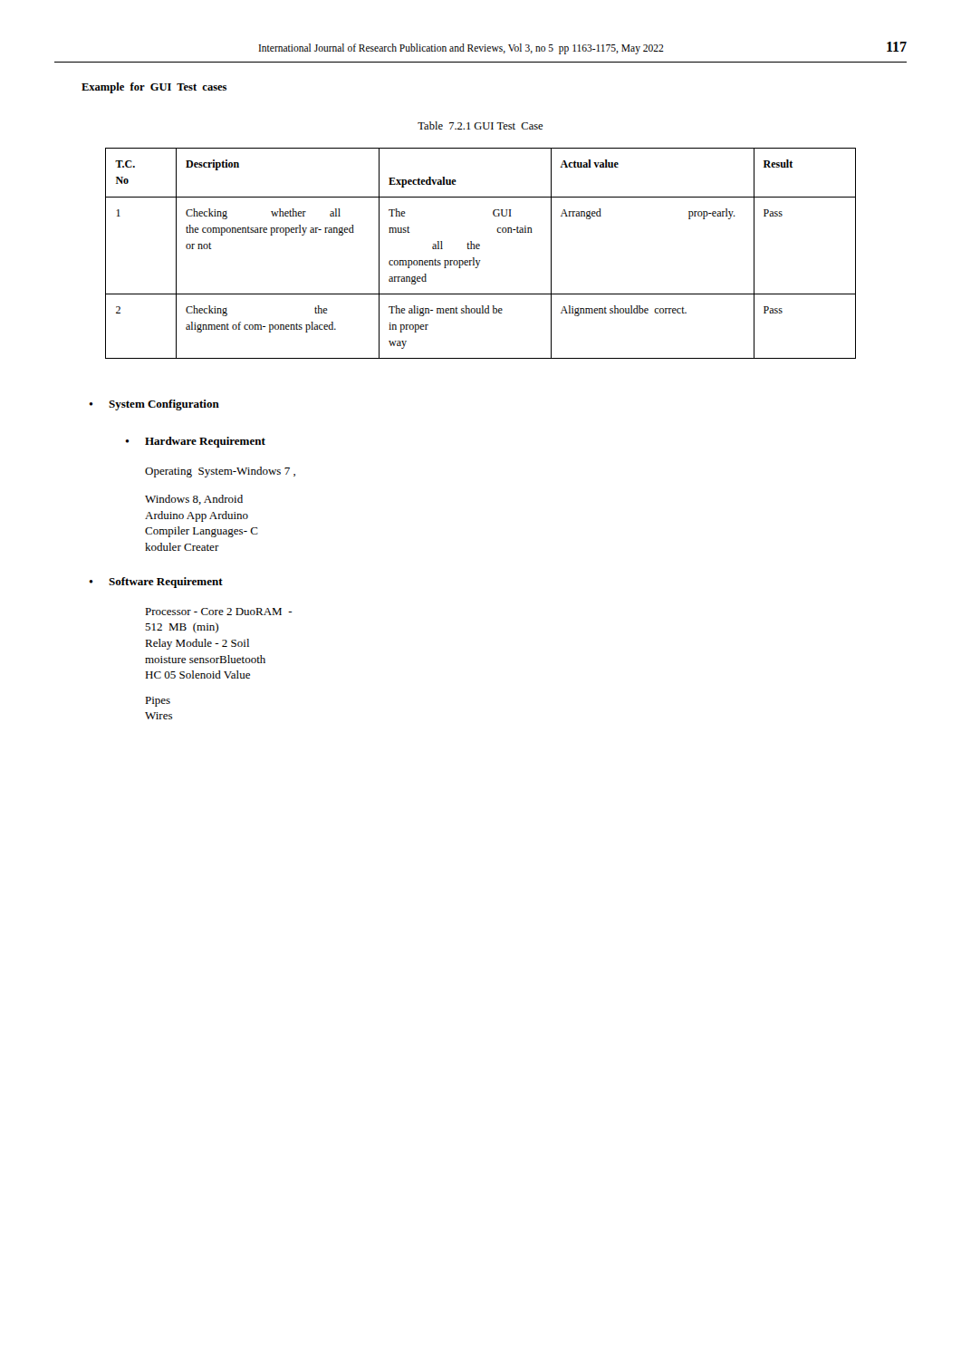International Journal of Research Publication and Reviews, Vol 3, no 5 pp 1163-1175, May 2022
117
Example for GUI Test cases
Table 7.2.1 GUI Test Case
| T.C. No | Description | Expectedvalue | Actual value | Result |
| --- | --- | --- | --- | --- |
| 1 | Checking whether all the componentsare properly ar- ranged or not | The GUI must con-tain all the components properly arranged | Arranged prop-early. | Pass |
| 2 | Checking the alignment of com- ponents placed. | The align- ment should be in proper way | Alignment shouldbe correct. | Pass |
System Configuration
Hardware Requirement
Operating System-Windows 7 , Windows 8, Android Arduino App Arduino Compiler Languages- C koduler Creater
Software Requirement
Processor - Core 2 DuoRAM - 512 MB (min) Relay Module - 2 Soil moisture sensorBluetooth HC 05 Solenoid Value Pipes Wires